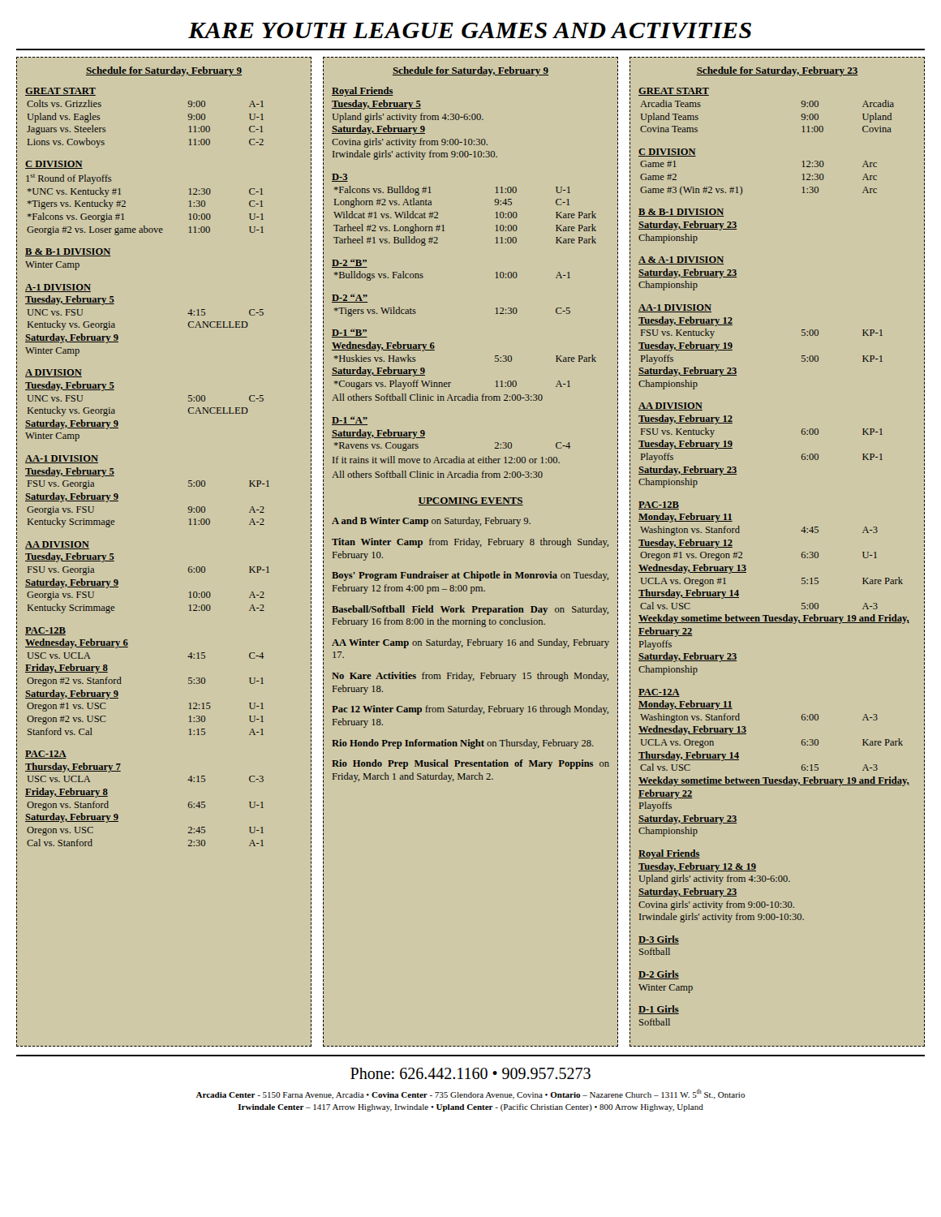KARE YOUTH LEAGUE GAMES AND ACTIVITIES
Schedule for Saturday, February 9
GREAT START
| Colts vs. Grizzlies | 9:00 | A-1 |
| Upland vs. Eagles | 9:00 | U-1 |
| Jaguars vs. Steelers | 11:00 | C-1 |
| Lions vs. Cowboys | 11:00 | C-2 |
C DIVISION
1st Round of Playoffs
| *UNC vs. Kentucky #1 | 12:30 | C-1 |
| *Tigers vs. Kentucky #2 | 1:30 | C-1 |
| *Falcons vs. Georgia #1 | 10:00 | U-1 |
| Georgia #2 vs. Loser game above | 11:00 | U-1 |
B & B-1 DIVISION
Winter Camp
A-1 DIVISION Tuesday, February 5
| UNC vs. FSU | 4:15 | C-5 |
| Kentucky vs. Georgia | CANCELLED |
Saturday, February 9
Winter Camp
A DIVISION Tuesday, February 5
| UNC vs. FSU | 5:00 | C-5 |
| Kentucky vs. Georgia | CANCELLED |
Saturday, February 9
Winter Camp
AA-1 DIVISION Tuesday, February 5
| FSU vs. Georgia | 5:00 | KP-1 |
Saturday, February 9
| Georgia vs. FSU | 9:00 | A-2 |
| Kentucky Scrimmage | 11:00 | A-2 |
AA DIVISION Tuesday, February 5
| FSU vs. Georgia | 6:00 | KP-1 |
Saturday, February 9
| Georgia vs. FSU | 10:00 | A-2 |
| Kentucky Scrimmage | 12:00 | A-2 |
PAC-12B Wednesday, February 6
| USC vs. UCLA | 4:15 | C-4 |
Friday, February 8
| Oregon #2 vs. Stanford | 5:30 | U-1 |
Saturday, February 9
| Oregon #1 vs. USC | 12:15 | U-1 |
| Oregon #2 vs. USC | 1:30 | U-1 |
| Stanford vs. Cal | 1:15 | A-1 |
PAC-12A Thursday, February 7
| USC vs. UCLA | 4:15 | C-3 |
Friday, February 8
| Oregon vs. Stanford | 6:45 | U-1 |
Saturday, February 9
| Oregon vs. USC | 2:45 | U-1 |
| Cal vs. Stanford | 2:30 | A-1 |
Schedule for Saturday, February 9
Royal Friends Tuesday, February 5
Upland girls' activity from 4:30-6:00.
Saturday, February 9
Covina girls' activity from 9:00-10:30.
Irwindale girls' activity from 9:00-10:30.
D-3
| *Falcons vs. Bulldog #1 | 11:00 | U-1 |
| Longhorn #2 vs. Atlanta | 9:45 | C-1 |
| Wildcat #1 vs. Wildcat #2 | 10:00 | Kare Park |
| Tarheel #2 vs. Longhorn #1 | 10:00 | Kare Park |
| Tarheel #1 vs. Bulldog #2 | 11:00 | Kare Park |
D-2 “B”
| *Bulldogs vs. Falcons | 10:00 | A-1 |
D-2 “A”
| *Tigers vs. Wildcats | 12:30 | C-5 |
D-1 “B” Wednesday, February 6
| *Huskies vs. Hawks | 5:30 | Kare Park |
Saturday, February 9
| *Cougars vs. Playoff Winner | 11:00 | A-1 |
All others Softball Clinic in Arcadia from 2:00-3:30
D-1 “A” Saturday, February 9
| *Ravens vs. Cougars | 2:30 | C-4 |
If it rains it will move to Arcadia at either 12:00 or 1:00.
All others Softball Clinic in Arcadia from 2:00-3:30
UPCOMING EVENTS
A and B Winter Camp on Saturday, February 9.
Titan Winter Camp from Friday, February 8 through Sunday, February 10.
Boys' Program Fundraiser at Chipotle in Monrovia on Tuesday, February 12 from 4:00 pm – 8:00 pm.
Baseball/Softball Field Work Preparation Day on Saturday, February 16 from 8:00 in the morning to conclusion.
AA Winter Camp on Saturday, February 16 and Sunday, February 17.
No Kare Activities from Friday, February 15 through Monday, February 18.
Pac 12 Winter Camp from Saturday, February 16 through Monday, February 18.
Rio Hondo Prep Information Night on Thursday, February 28.
Rio Hondo Prep Musical Presentation of Mary Poppins on Friday, March 1 and Saturday, March 2.
Schedule for Saturday, February 23
GREAT START
| Arcadia Teams | 9:00 | Arcadia |
| Upland Teams | 9:00 | Upland |
| Covina Teams | 11:00 | Covina |
C DIVISION
| Game #1 | 12:30 | Arc |
| Game #2 | 12:30 | Arc |
| Game #3 (Win #2 vs. #1) | 1:30 | Arc |
B & B-1 DIVISION Saturday, February 23
Championship
A & A-1 DIVISION Saturday, February 23
Championship
AA-1 DIVISION Tuesday, February 12
| FSU vs. Kentucky | 5:00 | KP-1 |
Tuesday, February 19
| Playoffs | 5:00 | KP-1 |
Saturday, February 23
Championship
AA DIVISION Tuesday, February 12
| FSU vs. Kentucky | 6:00 | KP-1 |
Tuesday, February 19
| Playoffs | 6:00 | KP-1 |
Saturday, February 23
Championship
PAC-12B Monday, February 11
| Washington vs. Stanford | 4:45 | A-3 |
Tuesday, February 12
| Oregon #1 vs. Oregon #2 | 6:30 | U-1 |
Wednesday, February 13
| UCLA vs. Oregon #1 | 5:15 | Kare Park |
Thursday, February 14
| Cal vs. USC | 5:00 | A-3 |
Weekday sometime between Tuesday, February 19 and Friday, February 22
Playoffs
Saturday, February 23
Championship
PAC-12A Monday, February 11
| Washington vs. Stanford | 6:00 | A-3 |
Wednesday, February 13
| UCLA vs. Oregon | 6:30 | Kare Park |
Thursday, February 14
| Cal vs. USC | 6:15 | A-3 |
Weekday sometime between Tuesday, February 19 and Friday, February 22
Playoffs
Saturday, February 23
Championship
Royal Friends Tuesday, February 12 & 19
Upland girls' activity from 4:30-6:00.
Saturday, February 23
Covina girls' activity from 9:00-10:30.
Irwindale girls' activity from 9:00-10:30.
D-3 Girls
Softball
D-2 Girls
Winter Camp
D-1 Girls
Softball
Phone: 626.442.1160 • 909.957.5273
Arcadia Center - 5150 Farna Avenue, Arcadia • Covina Center - 735 Glendora Avenue, Covina • Ontario – Nazarene Church – 1311 W. 5th St., Ontario
Irwindale Center – 1417 Arrow Highway, Irwindale • Upland Center - (Pacific Christian Center) • 800 Arrow Highway, Upland